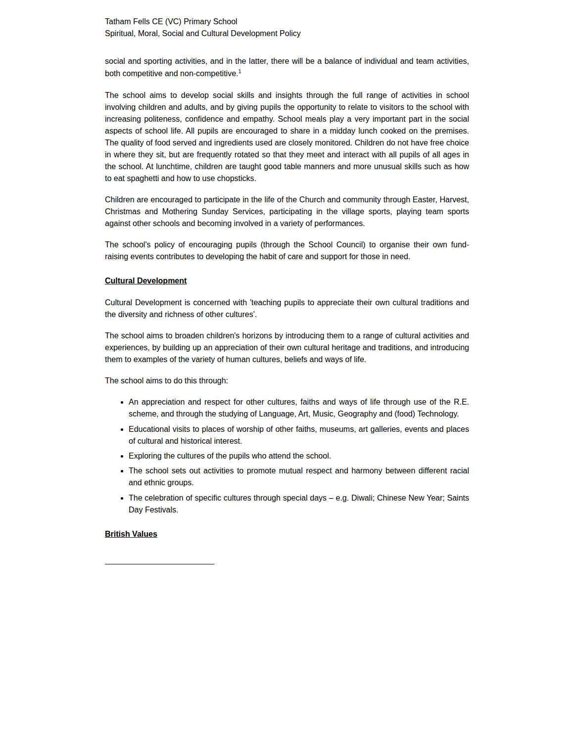Tatham Fells CE (VC) Primary School
Spiritual, Moral, Social and Cultural Development Policy
social and sporting activities, and in the latter, there will be a balance of individual and team activities, both competitive and non-competitive.1
The school aims to develop social skills and insights through the full range of activities in school involving children and adults, and by giving pupils the opportunity to relate to visitors to the school with increasing politeness, confidence and empathy. School meals play a very important part in the social aspects of school life. All pupils are encouraged to share in a midday lunch cooked on the premises. The quality of food served and ingredients used are closely monitored. Children do not have free choice in where they sit, but are frequently rotated so that they meet and interact with all pupils of all ages in the school. At lunchtime, children are taught good table manners and more unusual skills such as how to eat spaghetti and how to use chopsticks.
Children are encouraged to participate in the life of the Church and community through Easter, Harvest, Christmas and Mothering Sunday Services, participating in the village sports, playing team sports against other schools and becoming involved in a variety of performances.
The school's policy of encouraging pupils (through the School Council) to organise their own fund-raising events contributes to developing the habit of care and support for those in need.
Cultural Development
Cultural Development is concerned with 'teaching pupils to appreciate their own cultural traditions and the diversity and richness of other cultures'.
The school aims to broaden children's horizons by introducing them to a range of cultural activities and experiences, by building up an appreciation of their own cultural heritage and traditions, and introducing them to examples of the variety of human cultures, beliefs and ways of life.
The school aims to do this through:
An appreciation and respect for other cultures, faiths and ways of life through use of the R.E. scheme, and through the studying of Language, Art, Music, Geography and (food) Technology.
Educational visits to places of worship of other faiths, museums, art galleries, events and places of cultural and historical interest.
Exploring the cultures of the pupils who attend the school.
The school sets out activities to promote mutual respect and harmony between different racial and ethnic groups.
The celebration of specific cultures through special days – e.g. Diwali; Chinese New Year; Saints Day Festivals.
British Values